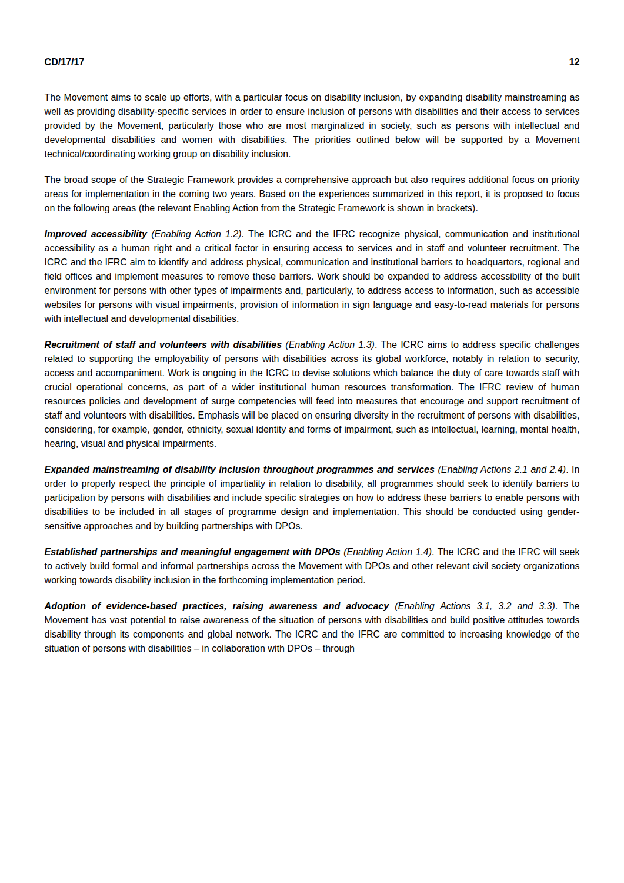CD/17/17 12
The Movement aims to scale up efforts, with a particular focus on disability inclusion, by expanding disability mainstreaming as well as providing disability-specific services in order to ensure inclusion of persons with disabilities and their access to services provided by the Movement, particularly those who are most marginalized in society, such as persons with intellectual and developmental disabilities and women with disabilities. The priorities outlined below will be supported by a Movement technical/coordinating working group on disability inclusion.
The broad scope of the Strategic Framework provides a comprehensive approach but also requires additional focus on priority areas for implementation in the coming two years. Based on the experiences summarized in this report, it is proposed to focus on the following areas (the relevant Enabling Action from the Strategic Framework is shown in brackets).
Improved accessibility (Enabling Action 1.2). The ICRC and the IFRC recognize physical, communication and institutional accessibility as a human right and a critical factor in ensuring access to services and in staff and volunteer recruitment. The ICRC and the IFRC aim to identify and address physical, communication and institutional barriers to headquarters, regional and field offices and implement measures to remove these barriers. Work should be expanded to address accessibility of the built environment for persons with other types of impairments and, particularly, to address access to information, such as accessible websites for persons with visual impairments, provision of information in sign language and easy-to-read materials for persons with intellectual and developmental disabilities.
Recruitment of staff and volunteers with disabilities (Enabling Action 1.3). The ICRC aims to address specific challenges related to supporting the employability of persons with disabilities across its global workforce, notably in relation to security, access and accompaniment. Work is ongoing in the ICRC to devise solutions which balance the duty of care towards staff with crucial operational concerns, as part of a wider institutional human resources transformation. The IFRC review of human resources policies and development of surge competencies will feed into measures that encourage and support recruitment of staff and volunteers with disabilities. Emphasis will be placed on ensuring diversity in the recruitment of persons with disabilities, considering, for example, gender, ethnicity, sexual identity and forms of impairment, such as intellectual, learning, mental health, hearing, visual and physical impairments.
Expanded mainstreaming of disability inclusion throughout programmes and services (Enabling Actions 2.1 and 2.4). In order to properly respect the principle of impartiality in relation to disability, all programmes should seek to identify barriers to participation by persons with disabilities and include specific strategies on how to address these barriers to enable persons with disabilities to be included in all stages of programme design and implementation. This should be conducted using gender-sensitive approaches and by building partnerships with DPOs.
Established partnerships and meaningful engagement with DPOs (Enabling Action 1.4). The ICRC and the IFRC will seek to actively build formal and informal partnerships across the Movement with DPOs and other relevant civil society organizations working towards disability inclusion in the forthcoming implementation period.
Adoption of evidence-based practices, raising awareness and advocacy (Enabling Actions 3.1, 3.2 and 3.3). The Movement has vast potential to raise awareness of the situation of persons with disabilities and build positive attitudes towards disability through its components and global network. The ICRC and the IFRC are committed to increasing knowledge of the situation of persons with disabilities – in collaboration with DPOs – through